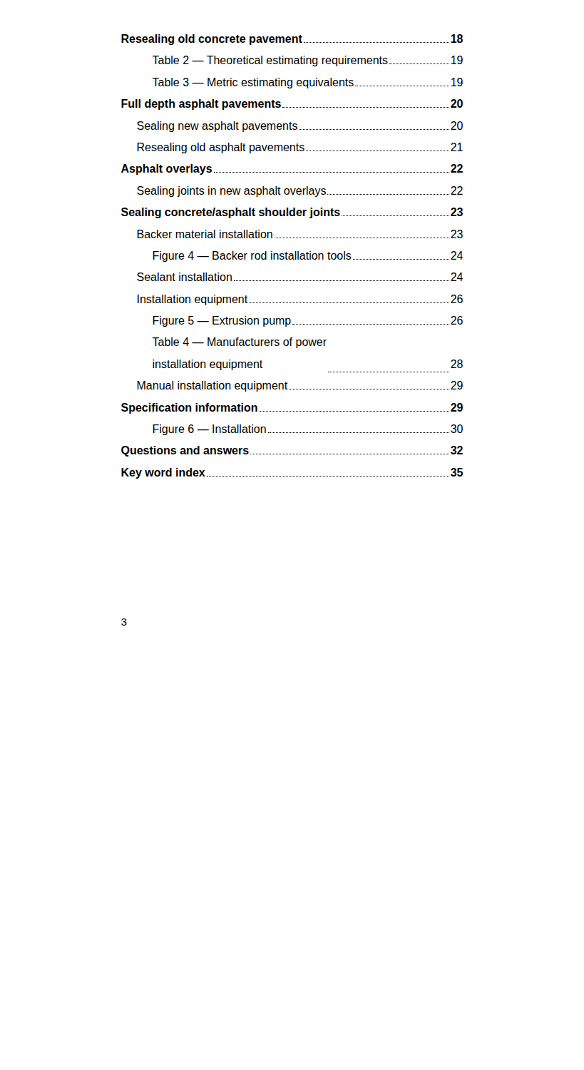Resealing old concrete pavement 18
Table 2 — Theoretical estimating requirements 19
Table 3 — Metric estimating equivalents 19
Full depth asphalt pavements 20
Sealing new asphalt pavements 20
Resealing old asphalt pavements 21
Asphalt overlays 22
Sealing joints in new asphalt overlays 22
Sealing concrete/asphalt shoulder joints 23
Backer material installation 23
Figure 4 — Backer rod installation tools 24
Sealant installation 24
Installation equipment 26
Figure 5 — Extrusion pump 26
Table 4 — Manufacturers of power
installation equipment 28
Manual installation equipment 29
Specification information 29
Figure 6 — Installation 30
Questions and answers 32
Key word index 35
3